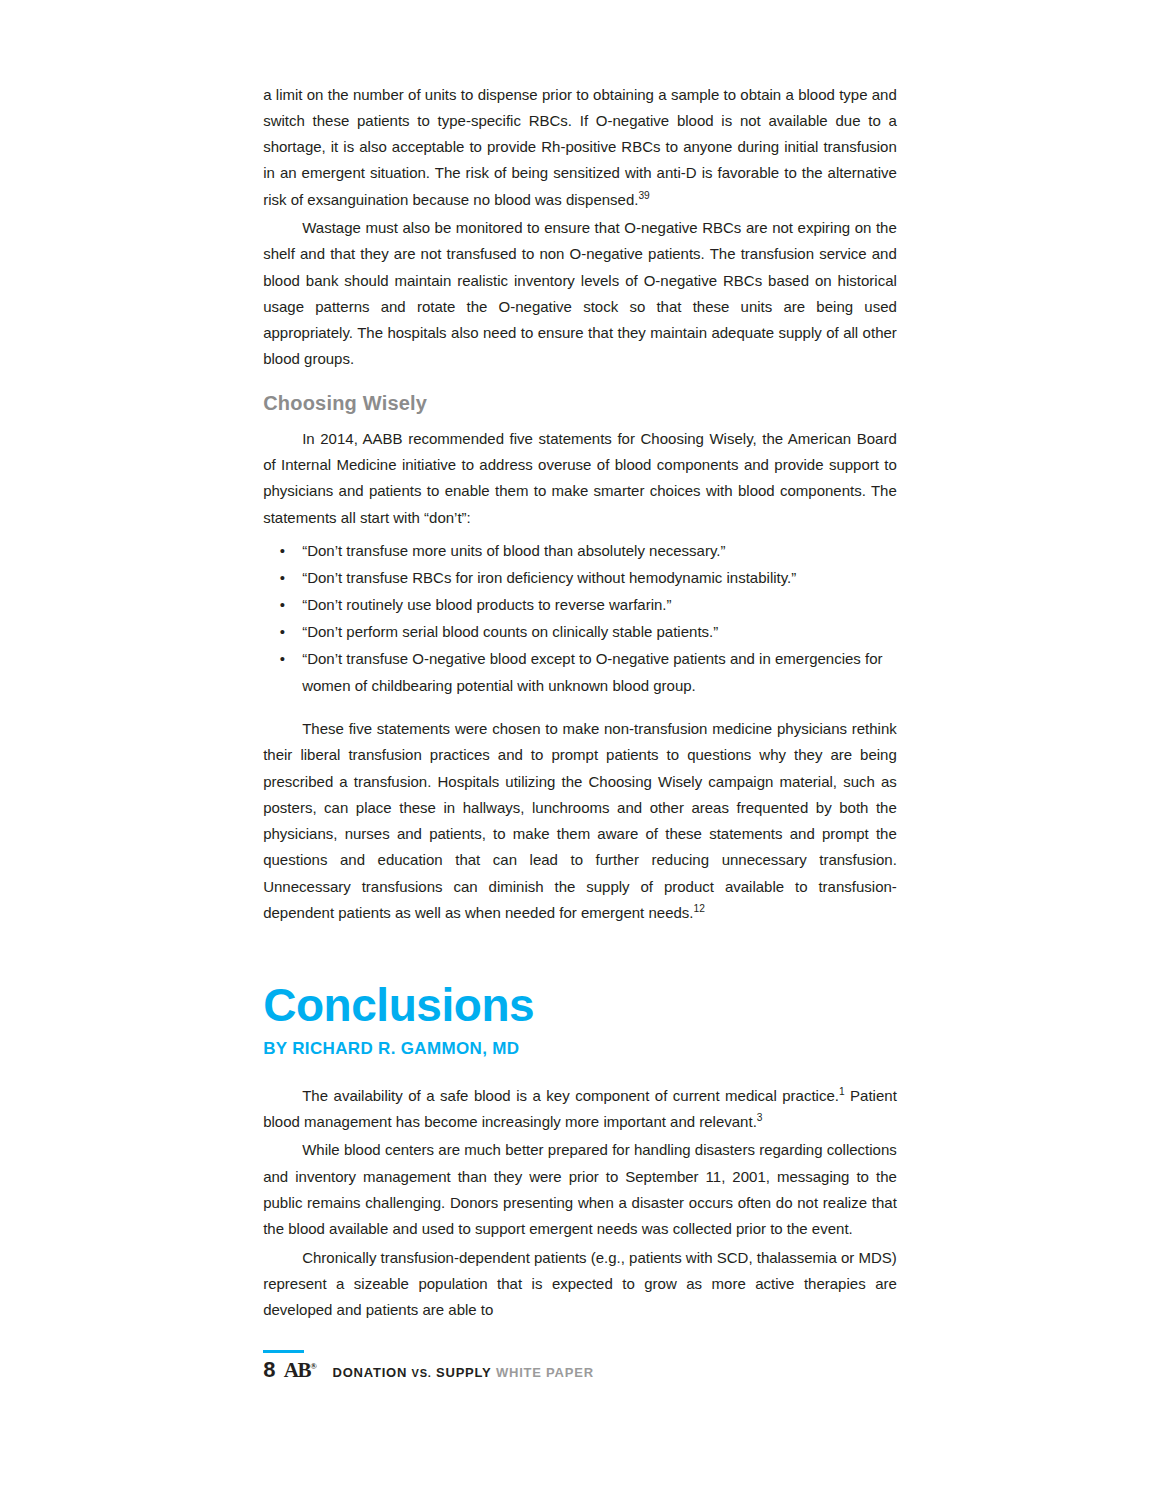a limit on the number of units to dispense prior to obtaining a sample to obtain a blood type and switch these patients to type-specific RBCs. If O-negative blood is not available due to a shortage, it is also acceptable to provide Rh-positive RBCs to anyone during initial transfusion in an emergent situation. The risk of being sensitized with anti-D is favorable to the alternative risk of exsanguination because no blood was dispensed.39
Wastage must also be monitored to ensure that O-negative RBCs are not expiring on the shelf and that they are not transfused to non O-negative patients. The transfusion service and blood bank should maintain realistic inventory levels of O-negative RBCs based on historical usage patterns and rotate the O-negative stock so that these units are being used appropriately. The hospitals also need to ensure that they maintain adequate supply of all other blood groups.
Choosing Wisely
In 2014, AABB recommended five statements for Choosing Wisely, the American Board of Internal Medicine initiative to address overuse of blood components and provide support to physicians and patients to enable them to make smarter choices with blood components. The statements all start with “don’t”:
“Don’t transfuse more units of blood than absolutely necessary.”
“Don’t transfuse RBCs for iron deficiency without hemodynamic instability.”
“Don’t routinely use blood products to reverse warfarin.”
“Don’t perform serial blood counts on clinically stable patients.”
“Don’t transfuse O-negative blood except to O-negative patients and in emergencies for women of childbearing potential with unknown blood group.
These five statements were chosen to make non-transfusion medicine physicians rethink their liberal transfusion practices and to prompt patients to questions why they are being prescribed a transfusion. Hospitals utilizing the Choosing Wisely campaign material, such as posters, can place these in hallways, lunchrooms and other areas frequented by both the physicians, nurses and patients, to make them aware of these statements and prompt the questions and education that can lead to further reducing unnecessary transfusion. Unnecessary transfusions can diminish the supply of product available to transfusion-dependent patients as well as when needed for emergent needs.12
Conclusions
By Richard R. Gammon, MD
The availability of a safe blood is a key component of current medical practice.1 Patient blood management has become increasingly more important and relevant.3
While blood centers are much better prepared for handling disasters regarding collections and inventory management than they were prior to September 11, 2001, messaging to the public remains challenging. Donors presenting when a disaster occurs often do not realize that the blood available and used to support emergent needs was collected prior to the event.
Chronically transfusion-dependent patients (e.g., patients with SCD, thalassemia or MDS) represent a sizeable population that is expected to grow as more active therapies are developed and patients are able to
8 AB® DONATION VS. SUPPLY WHITE PAPER